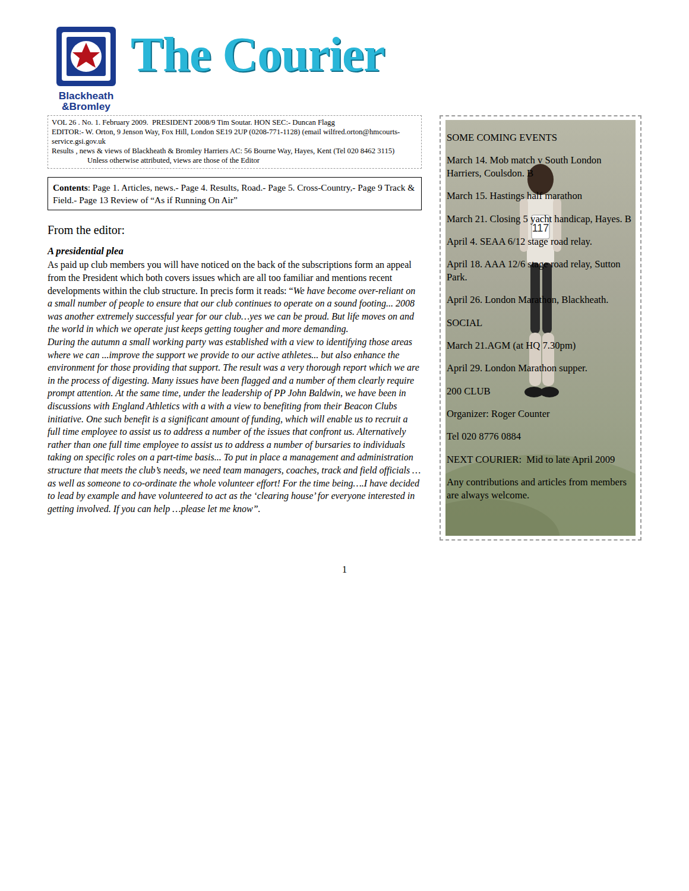Blackheath
&Bromley
The Courier
VOL 26 . No. 1. February 2009. PRESIDENT 2008/9 Tim Soutar. HON SEC:- Duncan Flagg
EDITOR:- W. Orton, 9 Jenson Way, Fox Hill, London SE19 2UP (0208-771-1128) (email wilfred.orton@hmcourts- service.gsi.gov.uk
Results , news & views of Blackheath & Bromley Harriers AC: 56 Bourne Way, Hayes, Kent (Tel 020 8462 3115)Unless otherwise attributed, views are those of the Editor
Contents: Page 1. Articles, news.- Page 4. Results, Road.- Page 5. Cross-Country,- Page 9 Track & Field.- Page 13 Review of “As if Running On Air”
From the editor:
A presidential plea
As paid up club members you will have noticed on the back of the subscriptions form an appeal from the President which both covers issues which are all too familiar and mentions recent developments within the club structure. In precis form it reads: “We have become over-reliant on a small number of people to ensure that our club continues to operate on a sound footing... 2008 was another extremely successful year for our club…yes we can be proud. But life moves on and the world in which we operate just keeps getting tougher and more demanding.
During the autumn a small working party was established with a view to identifying those areas where we can ...improve the support we provide to our active athletes... but also enhance the environment for those providing that support. The result was a very thorough report which we are in the process of digesting. Many issues have been flagged and a number of them clearly require prompt attention. At the same time, under the leadership of PP John Baldwin, we have been in discussions with England Athletics with a with a view to benefiting from their Beacon Clubs initiative. One such benefit is a significant amount of funding, which will enable us to recruit a full time employee to assist us to address a number of the issues that confront us. Alternatively rather than one full time employee to assist us to address a number of bursaries to individuals taking on specific roles on a part-time basis... To put in place a management and administration structure that meets the club’s needs, we need team managers, coaches, track and field officials …as well as someone to co-ordinate the whole volunteer effort! For the time being….I have decided to lead by example and have volunteered to act as the ‘clearing house’ for everyone interested in getting involved. If you can help …please let me know”.
117
SOME COMING EVENTS
March 14. Mob match v South London Harriers, Coulsdon. B
March 15. Hastings half marathon
March 21. Closing 5 yacht handicap, Hayes. B
April 4. SEAA 6/12 stage road relay.
April 18. AAA 12/6 stage road relay, Sutton Park.
April 26. London Marathon, Blackheath.
SOCIAL
March 21.AGM (at HQ 7.30pm)
April 29. London Marathon supper.
200 CLUB
Organizer: Roger Counter
Tel 020 8776 0884
NEXT COURIER: Mid to late April 2009
Any contributions and articles from members are always welcome.
1